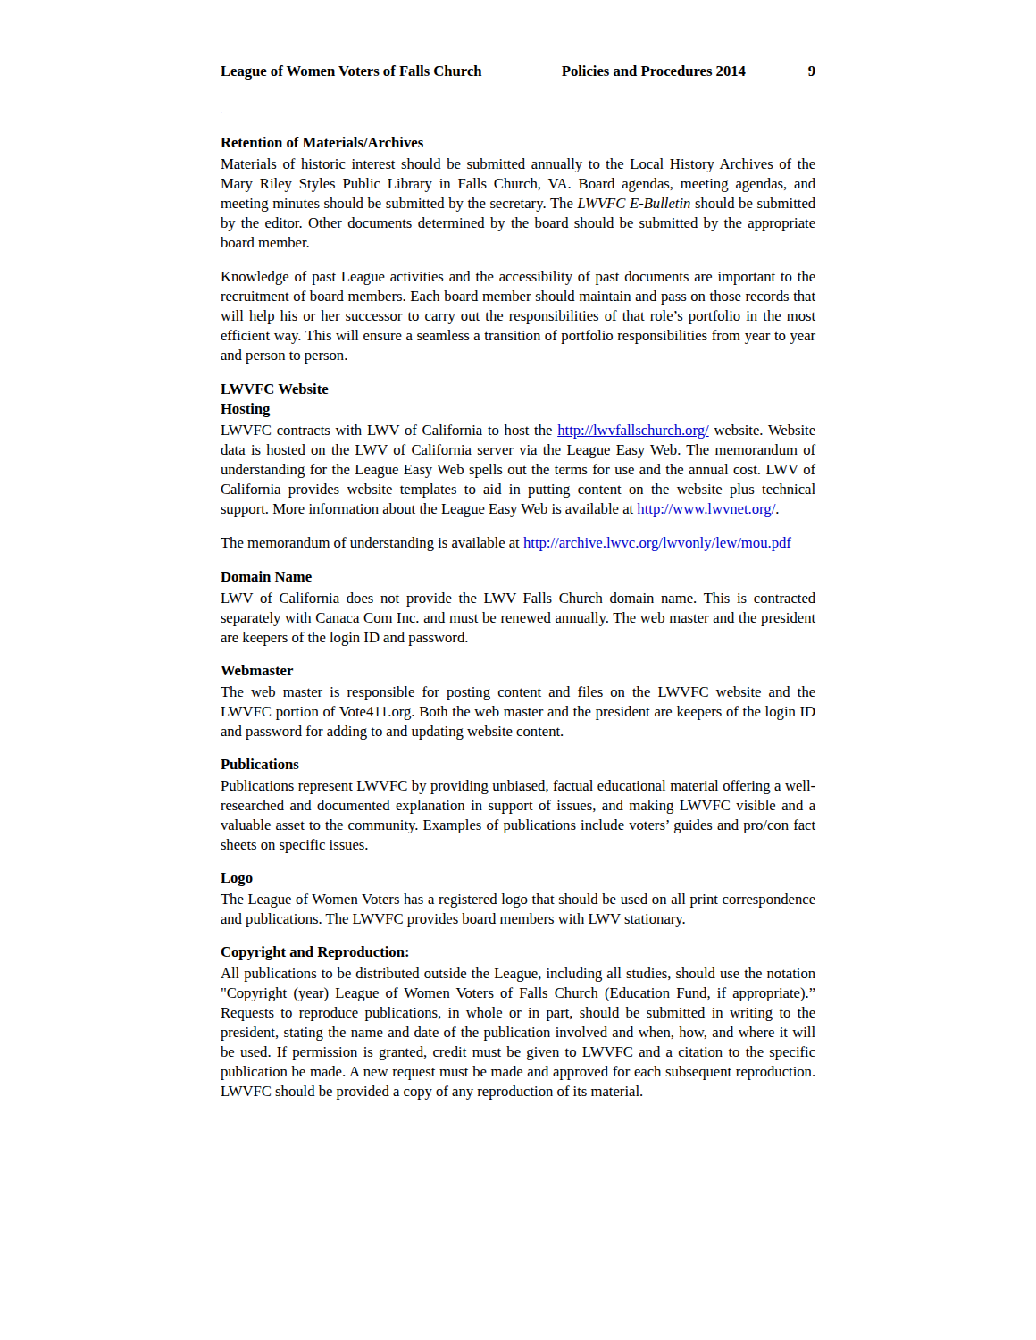League of Women Voters of Falls Church
Policies and Procedures 2014
9
.
Retention of Materials/Archives
Materials of historic interest should be submitted annually to the Local History Archives of the Mary Riley Styles Public Library in Falls Church, VA. Board agendas, meeting agendas, and meeting minutes should be submitted by the secretary. The LWVFC E-Bulletin should be submitted by the editor. Other documents determined by the board should be submitted by the appropriate board member.
Knowledge of past League activities and the accessibility of past documents are important to the recruitment of board members. Each board member should maintain and pass on those records that will help his or her successor to carry out the responsibilities of that role’s portfolio in the most efficient way. This will ensure a seamless a transition of portfolio responsibilities from year to year and person to person.
LWVFC Website
Hosting
LWVFC contracts with LWV of California to host the http://lwvfallschurch.org/ website. Website data is hosted on the LWV of California server via the League Easy Web. The memorandum of understanding for the League Easy Web spells out the terms for use and the annual cost. LWV of California provides website templates to aid in putting content on the website plus technical support. More information about the League Easy Web is available at http://www.lwvnet.org/.
The memorandum of understanding is available at http://archive.lwvc.org/lwvonly/lew/mou.pdf
Domain Name
LWV of California does not provide the LWV Falls Church domain name. This is contracted separately with Canaca Com Inc. and must be renewed annually. The web master and the president are keepers of the login ID and password.
Webmaster
The web master is responsible for posting content and files on the LWVFC website and the LWVFC portion of Vote411.org. Both the web master and the president are keepers of the login ID and password for adding to and updating website content.
Publications
Publications represent LWVFC by providing unbiased, factual educational material offering a well-researched and documented explanation in support of issues, and making LWVFC visible and a valuable asset to the community. Examples of publications include voters’ guides and pro/con fact sheets on specific issues.
Logo
The League of Women Voters has a registered logo that should be used on all print correspondence and publications. The LWVFC provides board members with LWV stationary.
Copyright and Reproduction:
All publications to be distributed outside the League, including all studies, should use the notation "Copyright (year) League of Women Voters of Falls Church (Education Fund, if appropriate).” Requests to reproduce publications, in whole or in part, should be submitted in writing to the president, stating the name and date of the publication involved and when, how, and where it will be used. If permission is granted, credit must be given to LWVFC and a citation to the specific publication be made. A new request must be made and approved for each subsequent reproduction. LWVFC should be provided a copy of any reproduction of its material.